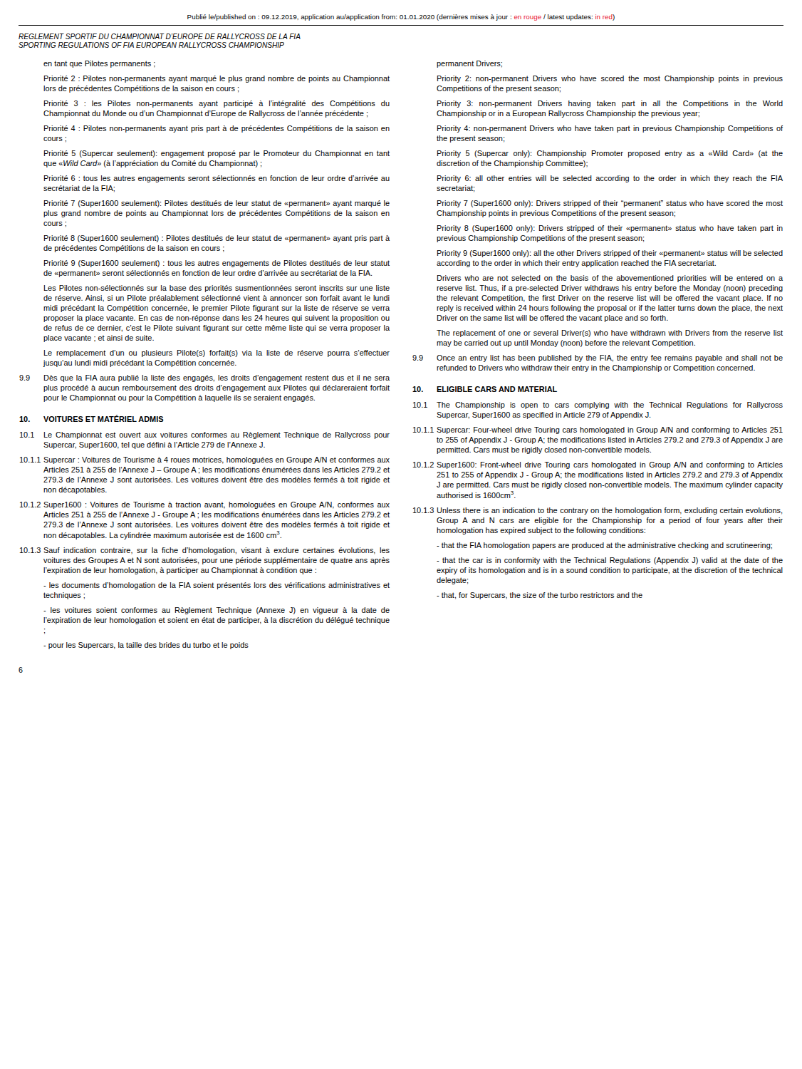Publié le/published on : 09.12.2019, application au/application from: 01.01.2020 (dernières mises à jour : en rouge / latest updates: in red)
REGLEMENT SPORTIF DU CHAMPIONNAT D’EUROPE DE RALLYCROSS DE LA FIA
SPORTING REGULATIONS OF FIA EUROPEAN RALLYCROSS CHAMPIONSHIP
| en tant que Pilotes permanents ; Priorité 2 : Pilotes non-permanents ayant marqué le plus grand nombre de points au Championnat lors de précédentes Compétitions de la saison en cours ; Priorité 3 : les Pilotes non-permanents ayant participé à l’intégralité des Compétitions du Championnat du Monde ou d’un Championnat d’Europe de Rallycross de l’année précédente ; Priorité 4 : Pilotes non-permanents ayant pris part à de précédentes Compétitions de la saison en cours ; Priorité 5 (Supercar seulement): engagement proposé par le Promoteur du Championnat en tant que « Wild Card » (à l’appréciation du Comité du Championnat) ; Priorité 6 : tous les autres engagements seront sélectionnés en fonction de leur ordre d’arrivée au secrétariat de la FIA; Priorité 7 (Super1600 seulement): Pilotes destitués de leur statut de «permanent» ayant marqué le plus grand nombre de points au Championnat lors de précédentes Compétitions de la saison en cours ; Priorité 8 (Super1600 seulement) : Pilotes destitués de leur statut de «permanent» ayant pris part à de précédentes Compétitions de la saison en cours ; Priorité 9 (Super1600 seulement) : tous les autres engagements de Pilotes destitués de leur statut de «permanent» seront sélectionnés en fonction de leur ordre d’arrivée au secrétariat de la FIA. Les Pilotes non-sélectionnés sur la base des priorités susmentionnées seront inscrits sur une liste de réserve. Ainsi, si un Pilote préalablement sélectionné vient à annoncer son forfait avant le lundi midi précédant la Compétition concernée, le premier Pilote figurant sur la liste de réserve se verra proposer la place vacante. En cas de non-réponse dans les 24 heures qui suivent la proposition ou de refus de ce dernier, c’est le Pilote suivant figurant sur cette même liste qui se verra proposer la place vacante ; et ainsi de suite. Le remplacement d’un ou plusieurs Pilote(s) forfait(s) via la liste de réserve pourra s’effectuer jusqu’au lundi midi précédant la Compétition concernée. 9.9 Dès que la FIA aura publié la liste des engagés, les droits d’engagement restent dus et il ne sera plus procédé à aucun remboursement des droits d’engagement aux Pilotes qui déclareraient forfait pour le Championnat ou pour la Compétition à laquelle ils se seraient engagés. 10. Voitures et matériel admis 10.1 Le Championnat est ouvert aux voitures conformes au Règlement Technique de Rallycross pour Supercar, Super1600, tel que défini à l’Article 279 de l’Annexe J. 10.1.1 Supercar : Voitures de Tourisme à 4 roues motrices, homologuées en Groupe A/N et conformes aux Articles 251 à 255 de l’Annexe J – Groupe A ; les modifications énumérées dans les Articles 279.2 et 279.3 de l’Annexe J sont autorisées. Les voitures doivent être des modèles fermés à toit rigide et non décapotables. 10.1.2 Super1600 : Voitures de Tourisme à traction avant, homologuées en Groupe A/N, conformes aux Articles 251 à 255 de l’Annexe J - Groupe A ; les modifications énumérées dans les Articles 279.2 et 279.3 de l’Annexe J sont autorisées. Les voitures doivent être des modèles fermés à toit rigide et non décapotables. La cylindrée maximum autorisée est de 1600 cm 3 . 10.1.3 Sauf indication contraire, sur la fiche d’homologation, visant à exclure certaines évolutions, les voitures des Groupes A et N sont autorisées, pour une période supplémentaire de quatre ans après l’expiration de leur homologation, à participer au Championnat à condition que : - les documents d’homologation de la FIA soient présentés lors des vérifications administratives et techniques ; - les voitures soient conformes au Règlement Technique (Annexe J) en vigueur à la date de l’expiration de leur homologation et soient en état de participer, à la discrétion du délégué technique ; - pour les Supercars, la taille des brides du turbo et le poids | permanent Drivers; Priority 2: non-permanent Drivers who have scored the most Championship points in previous Competitions of the present season; Priority 3: non-permanent Drivers having taken part in all the Competitions in the World Championship or in a European Rallycross Championship the previous year; Priority 4: non-permanent Drivers who have taken part in previous Championship Competitions of the present season; Priority 5 (Supercar only): Championship Promoter proposed entry as a «Wild Card» (at the discretion of the Championship Committee); Priority 6: all other entries will be selected according to the order in which they reach the FIA secretariat; Priority 7 (Super1600 only): Drivers stripped of their “permanent” status who have scored the most Championship points in previous Competitions of the present season; Priority 8 (Super1600 only): Drivers stripped of their «permanent» status who have taken part in previous Championship Competitions of the present season; Priority 9 (Super1600 only): all the other Drivers stripped of their «permanent» status will be selected according to the order in which their entry application reached the FIA secretariat. Drivers who are not selected on the basis of the abovementioned priorities will be entered on a reserve list. Thus, if a pre-selected Driver withdraws his entry before the Monday (noon) preceding the relevant Competition, the first Driver on the reserve list will be offered the vacant place. If no reply is received within 24 hours following the proposal or if the latter turns down the place, the next Driver on the same list will be offered the vacant place and so forth. The replacement of one or several Driver(s) who have withdrawn with Drivers from the reserve list may be carried out up until Monday (noon) before the relevant Competition. 9.9 Once an entry list has been published by the FIA, the entry fee remains payable and shall not be refunded to Drivers who withdraw their entry in the Championship or Competition concerned. 10. Eligible cars and material 10.1 The Championship is open to cars complying with the Technical Regulations for Rallycross Supercar, Super1600 as specified in Article 279 of Appendix J. 10.1.1 Supercar: Four-wheel drive Touring cars homologated in Group A/N and conforming to Articles 251 to 255 of Appendix J - Group A; the modifications listed in Articles 279.2 and 279.3 of Appendix J are permitted. Cars must be rigidly closed non-convertible models. 10.1.2 Super1600: Front-wheel drive Touring cars homologated in Group A/N and conforming to Articles 251 to 255 of Appendix J - Group A; the modifications listed in Articles 279.2 and 279.3 of Appendix J are permitted. Cars must be rigidly closed non-convertible models. The maximum cylinder capacity authorised is 1600cm 3 . 10.1.3 Unless there is an indication to the contrary on the homologation form, excluding certain evolutions, Group A and N cars are eligible for the Championship for a period of four years after their homologation has expired subject to the following conditions: - that the FIA homologation papers are produced at the administrative checking and scrutineering; - that the car is in conformity with the Technical Regulations (Appendix J) valid at the date of the expiry of its homologation and is in a sound condition to participate, at the discretion of the technical delegate; - that, for Supercars, the size of the turbo restrictors and the |
6